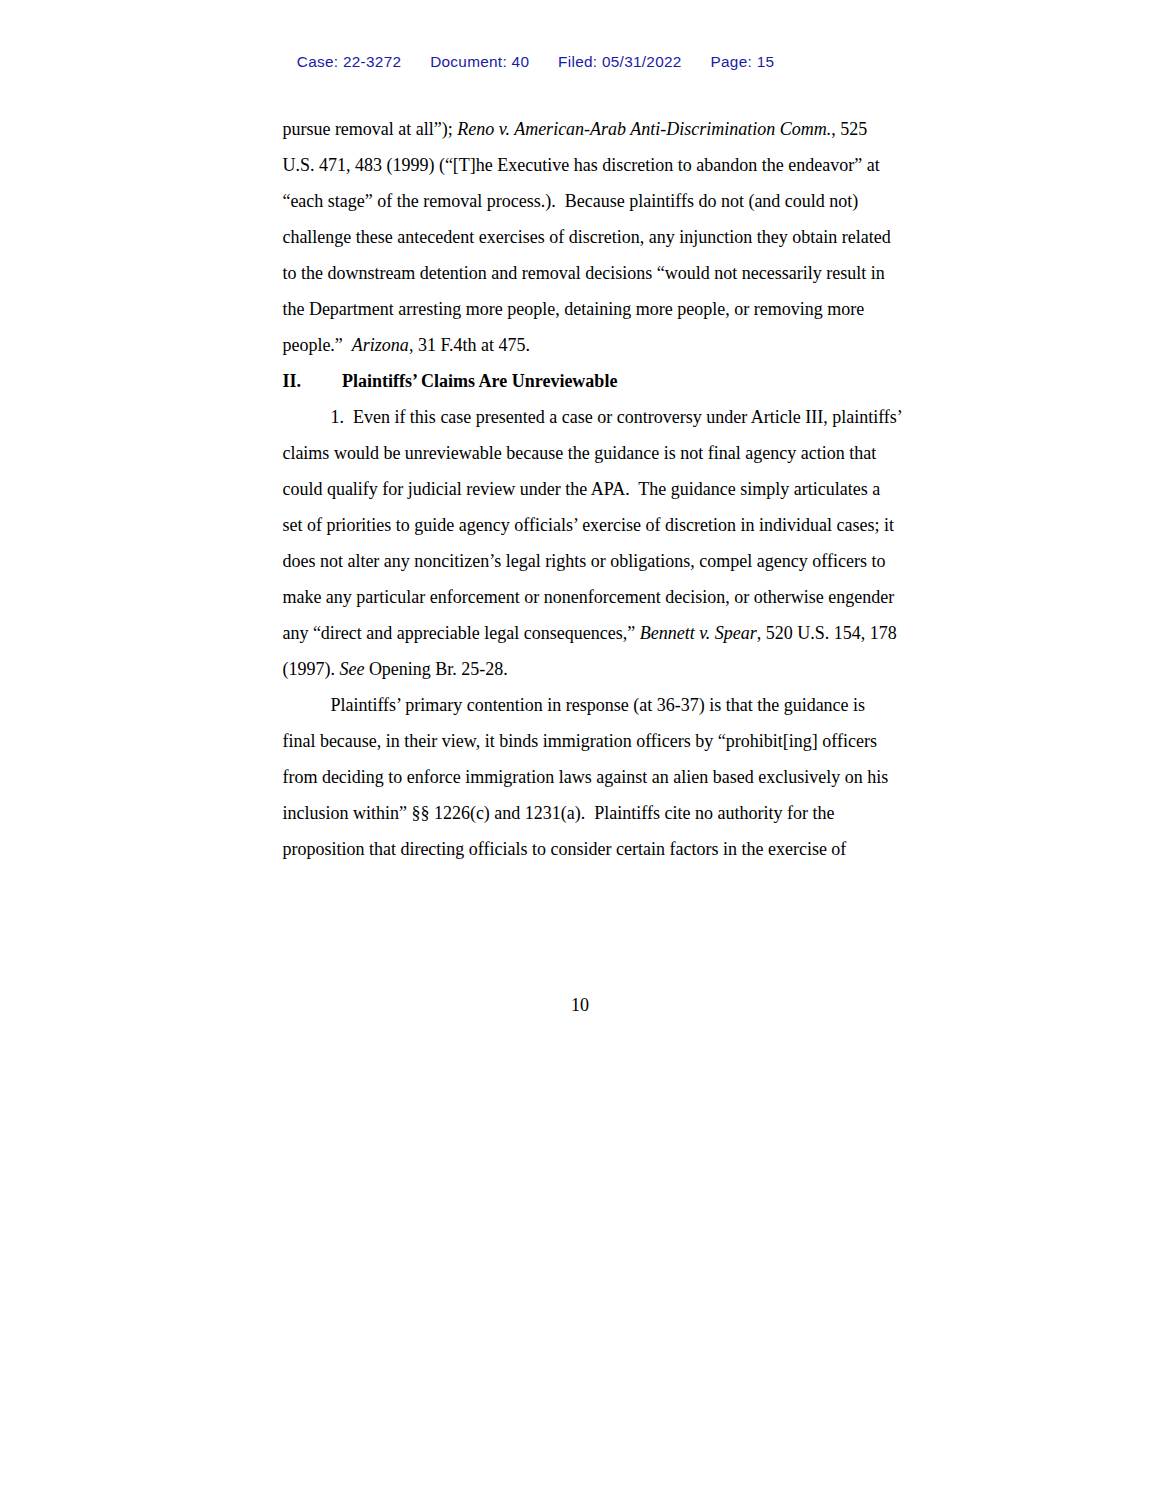Case: 22-3272 Document: 40 Filed: 05/31/2022 Page: 15
pursue removal at all”); Reno v. American-Arab Anti-Discrimination Comm., 525 U.S. 471, 483 (1999) (“[T]he Executive has discretion to abandon the endeavor” at “each stage” of the removal process.). Because plaintiffs do not (and could not) challenge these antecedent exercises of discretion, any injunction they obtain related to the downstream detention and removal decisions “would not necessarily result in the Department arresting more people, detaining more people, or removing more people.” Arizona, 31 F.4th at 475.
II. Plaintiffs’ Claims Are Unreviewable
1. Even if this case presented a case or controversy under Article III, plaintiffs’ claims would be unreviewable because the guidance is not final agency action that could qualify for judicial review under the APA. The guidance simply articulates a set of priorities to guide agency officials’ exercise of discretion in individual cases; it does not alter any noncitizen’s legal rights or obligations, compel agency officers to make any particular enforcement or nonenforcement decision, or otherwise engender any “direct and appreciable legal consequences,” Bennett v. Spear, 520 U.S. 154, 178 (1997). See Opening Br. 25-28.
Plaintiffs’ primary contention in response (at 36-37) is that the guidance is final because, in their view, it binds immigration officers by “prohibit[ing] officers from deciding to enforce immigration laws against an alien based exclusively on his inclusion within” §§ 1226(c) and 1231(a). Plaintiffs cite no authority for the proposition that directing officials to consider certain factors in the exercise of
10